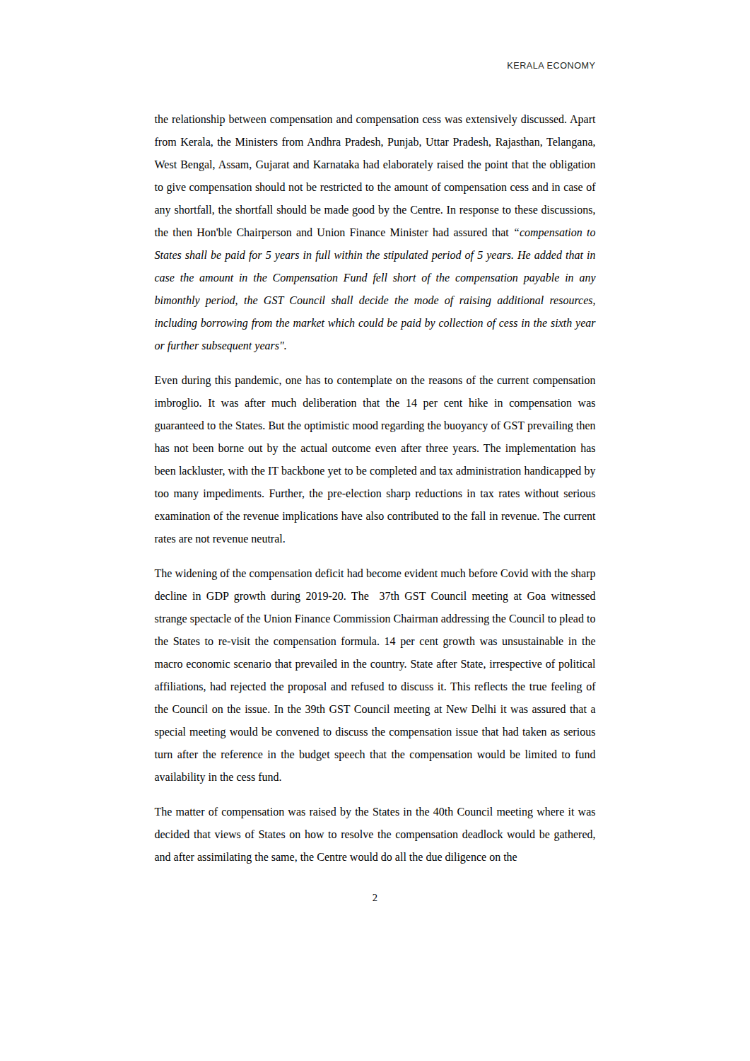KERALA ECONOMY
the relationship between compensation and compensation cess was extensively discussed. Apart from Kerala, the Ministers from Andhra Pradesh, Punjab, Uttar Pradesh, Rajasthan, Telangana, West Bengal, Assam, Gujarat and Karnataka had elaborately raised the point that the obligation to give compensation should not be restricted to the amount of compensation cess and in case of any shortfall, the shortfall should be made good by the Centre. In response to these discussions, the then Hon'ble Chairperson and Union Finance Minister had assured that “compensation to States shall be paid for 5 years in full within the stipulated period of 5 years. He added that in case the amount in the Compensation Fund fell short of the compensation payable in any bimonthly period, the GST Council shall decide the mode of raising additional resources, including borrowing from the market which could be paid by collection of cess in the sixth year or further subsequent years".
Even during this pandemic, one has to contemplate on the reasons of the current compensation imbroglio. It was after much deliberation that the 14 per cent hike in compensation was guaranteed to the States. But the optimistic mood regarding the buoyancy of GST prevailing then has not been borne out by the actual outcome even after three years. The implementation has been lackluster, with the IT backbone yet to be completed and tax administration handicapped by too many impediments. Further, the pre-election sharp reductions in tax rates without serious examination of the revenue implications have also contributed to the fall in revenue. The current rates are not revenue neutral.
The widening of the compensation deficit had become evident much before Covid with the sharp decline in GDP growth during 2019-20. The 37th GST Council meeting at Goa witnessed strange spectacle of the Union Finance Commission Chairman addressing the Council to plead to the States to re-visit the compensation formula. 14 per cent growth was unsustainable in the macro economic scenario that prevailed in the country. State after State, irrespective of political affiliations, had rejected the proposal and refused to discuss it. This reflects the true feeling of the Council on the issue. In the 39th GST Council meeting at New Delhi it was assured that a special meeting would be convened to discuss the compensation issue that had taken as serious turn after the reference in the budget speech that the compensation would be limited to fund availability in the cess fund.
The matter of compensation was raised by the States in the 40th Council meeting where it was decided that views of States on how to resolve the compensation deadlock would be gathered, and after assimilating the same, the Centre would do all the due diligence on the
2